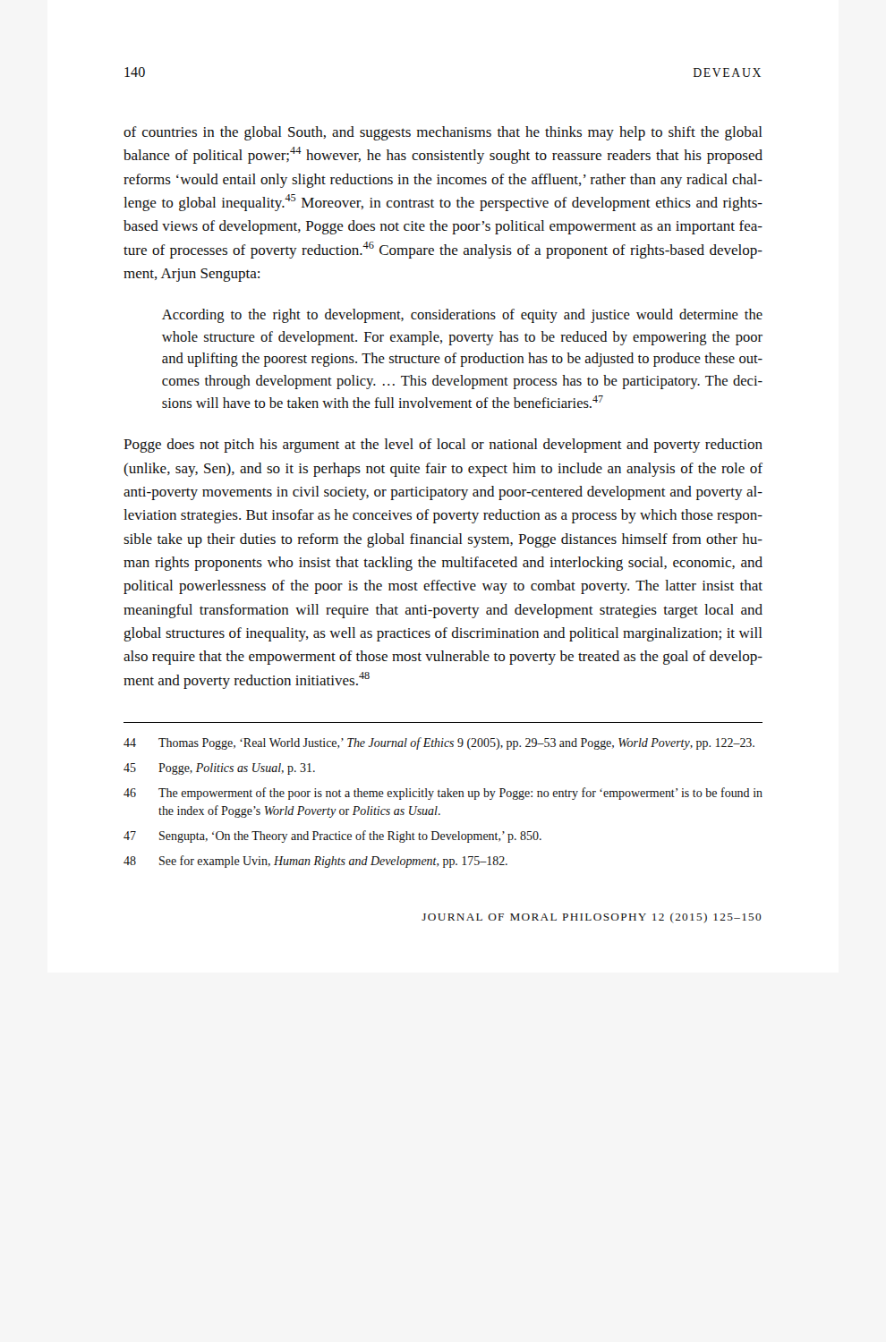140 Deveaux
of countries in the global South, and suggests mechanisms that he thinks may help to shift the global balance of political power;44 however, he has consistently sought to reassure readers that his proposed reforms ‘would entail only slight reductions in the incomes of the affluent,’ rather than any radical challenge to global inequality.45 Moreover, in contrast to the perspective of development ethics and rights-based views of development, Pogge does not cite the poor’s political empowerment as an important feature of processes of poverty reduction.46 Compare the analysis of a proponent of rights-based development, Arjun Sengupta:
According to the right to development, considerations of equity and justice would determine the whole structure of development. For example, poverty has to be reduced by empowering the poor and uplifting the poorest regions. The structure of production has to be adjusted to produce these outcomes through development policy. … This development process has to be participatory. The decisions will have to be taken with the full involvement of the beneficiaries.47
Pogge does not pitch his argument at the level of local or national development and poverty reduction (unlike, say, Sen), and so it is perhaps not quite fair to expect him to include an analysis of the role of anti-poverty movements in civil society, or participatory and poor-centered development and poverty alleviation strategies. But insofar as he conceives of poverty reduction as a process by which those responsible take up their duties to reform the global financial system, Pogge distances himself from other human rights proponents who insist that tackling the multifaceted and interlocking social, economic, and political powerlessness of the poor is the most effective way to combat poverty. The latter insist that meaningful transformation will require that anti-poverty and development strategies target local and global structures of inequality, as well as practices of discrimination and political marginalization; it will also require that the empowerment of those most vulnerable to poverty be treated as the goal of development and poverty reduction initiatives.48
Thomas Pogge, ‘Real World Justice,’ The Journal of Ethics 9 (2005), pp. 29–53 and Pogge, World Poverty, pp. 122–23.
Pogge, Politics as Usual, p. 31.
The empowerment of the poor is not a theme explicitly taken up by Pogge: no entry for ‘empowerment’ is to be found in the index of Pogge’s World Poverty or Politics as Usual.
Sengupta, ‘On the Theory and Practice of the Right to Development,’ p. 850.
See for example Uvin, Human Rights and Development, pp. 175–182.
Journal of Moral Philosophy 12 (2015) 125–150